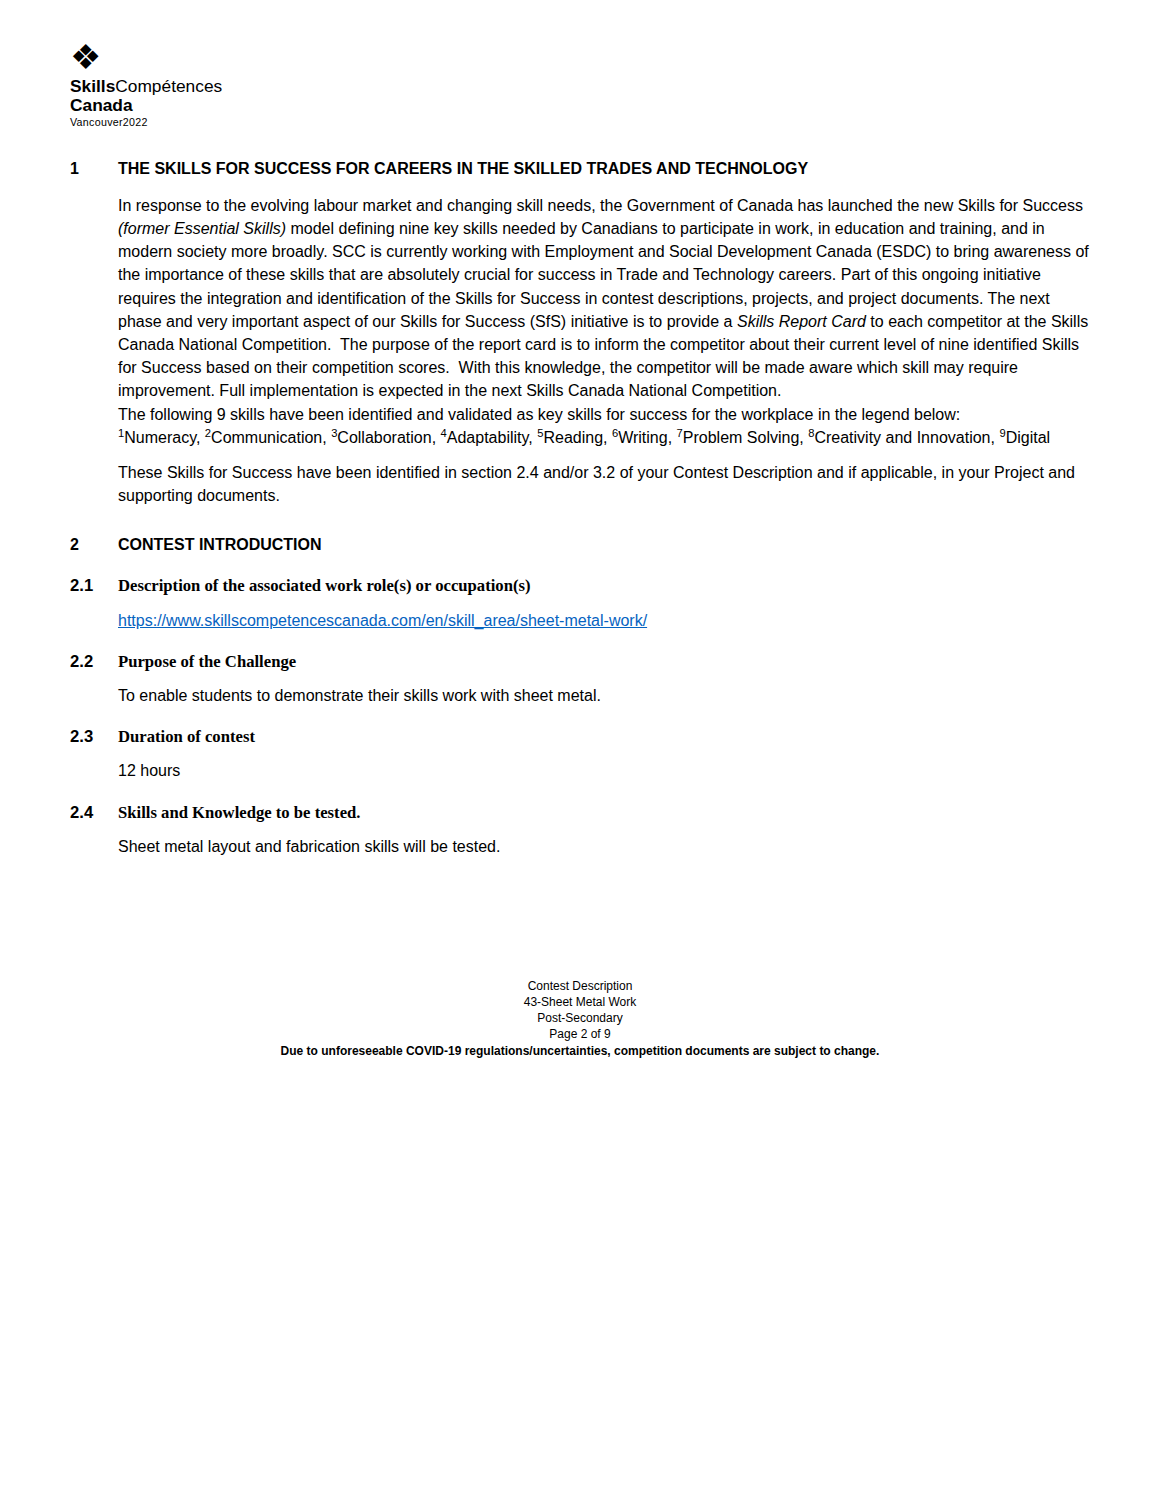❖
SkillsCompétences
Canada
Vancouver2022
1 THE SKILLS FOR SUCCESS FOR CAREERS IN THE SKILLED TRADES AND TECHNOLOGY
In response to the evolving labour market and changing skill needs, the Government of Canada has launched the new Skills for Success (former Essential Skills) model defining nine key skills needed by Canadians to participate in work, in education and training, and in modern society more broadly. SCC is currently working with Employment and Social Development Canada (ESDC) to bring awareness of the importance of these skills that are absolutely crucial for success in Trade and Technology careers. Part of this ongoing initiative requires the integration and identification of the Skills for Success in contest descriptions, projects, and project documents. The next phase and very important aspect of our Skills for Success (SfS) initiative is to provide a Skills Report Card to each competitor at the Skills Canada National Competition. The purpose of the report card is to inform the competitor about their current level of nine identified Skills for Success based on their competition scores. With this knowledge, the competitor will be made aware which skill may require improvement. Full implementation is expected in the next Skills Canada National Competition.
The following 9 skills have been identified and validated as key skills for success for the workplace in the legend below:
1Numeracy, 2Communication, 3Collaboration, 4Adaptability, 5Reading, 6Writing, 7Problem Solving, 8Creativity and Innovation, 9Digital
These Skills for Success have been identified in section 2.4 and/or 3.2 of your Contest Description and if applicable, in your Project and supporting documents.
2 CONTEST INTRODUCTION
2.1 Description of the associated work role(s) or occupation(s)
https://www.skillscompetencescanada.com/en/skill_area/sheet-metal-work/
2.2 Purpose of the Challenge
To enable students to demonstrate their skills work with sheet metal.
2.3 Duration of contest
12 hours
2.4 Skills and Knowledge to be tested.
Sheet metal layout and fabrication skills will be tested.
Contest Description
43-Sheet Metal Work
Post-Secondary
Page 2 of 9
Due to unforeseeable COVID-19 regulations/uncertainties, competition documents are subject to change.